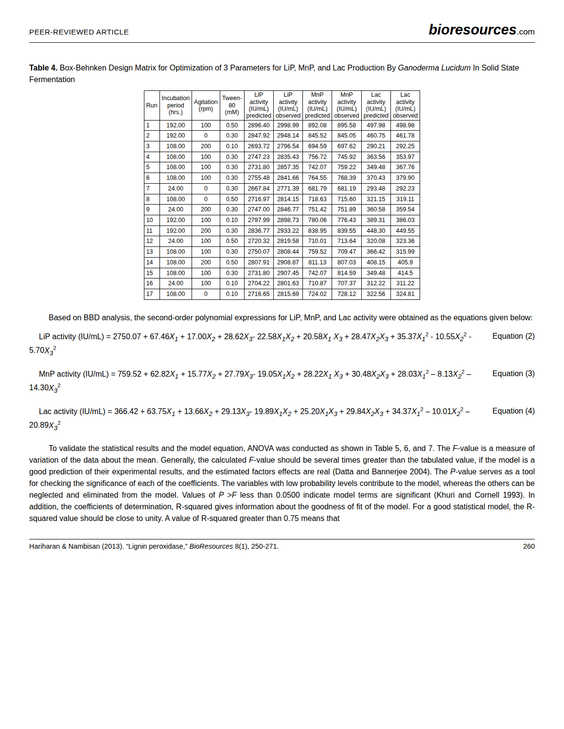PEER-REVIEWED ARTICLE
bioresources.com
Table 4. Box-Behnken Design Matrix for Optimization of 3 Parameters for LiP, MnP, and Lac Production By Ganoderma Lucidum In Solid State Fermentation
| Run | Incubation period (hrs.) | Agitation (rpm) | Tween- 80 (mM) | LiP activity (IU/mL) predicted | LiP activity (IU/mL) observed | MnP activity (IU/mL) predicted | MnP activity (IU/mL) observed | Lac activity (IU/mL) predicted | Lac activity (IU/mL) observed |
| --- | --- | --- | --- | --- | --- | --- | --- | --- | --- |
| 1 | 192.00 | 100 | 0.50 | 2896.40 | 2998.99 | 892.08 | 895.58 | 497.98 | 498.98 |
| 2 | 192.00 | 0 | 0.30 | 2847.92 | 2948.14 | 845.52 | 845.05 | 460.75 | 461.78 |
| 3 | 108.00 | 200 | 0.10 | 2693.72 | 2796.54 | 694.59 | 697.62 | 290.21 | 292.25 |
| 4 | 108.00 | 100 | 0.30 | 2747.23 | 2835.43 | 756.72 | 745.92 | 363.56 | 353.97 |
| 5 | 108.00 | 100 | 0.30 | 2731.80 | 2857.35 | 742.07 | 759.22 | 349.48 | 367.76 |
| 6 | 108.00 | 100 | 0.30 | 2755.48 | 2841.66 | 764.55 | 768.39 | 370.43 | 379.90 |
| 7 | 24.00 | 0 | 0.30 | 2667.84 | 2771.39 | 681.79 | 681.19 | 293.48 | 292.23 |
| 8 | 108.00 | 0 | 0.50 | 2716.97 | 2814.15 | 718.63 | 715.60 | 321.15 | 319.11 |
| 9 | 24.00 | 200 | 0.30 | 2747.00 | 2846.77 | 751.42 | 751.89 | 360.58 | 359.54 |
| 10 | 192.00 | 100 | 0.10 | 2797.99 | 2898.73 | 780.06 | 776.43 | 389.31 | 386.03 |
| 11 | 192.00 | 200 | 0.30 | 2836.77 | 2933.22 | 838.95 | 839.55 | 448.30 | 449.55 |
| 12 | 24.00 | 100 | 0.50 | 2720.32 | 2819.58 | 710.01 | 713.64 | 320.08 | 323.36 |
| 13 | 108.00 | 100 | 0.30 | 2750.07 | 2808.44 | 759.52 | 709.47 | 366.42 | 315.99 |
| 14 | 108.00 | 200 | 0.50 | 2807.91 | 2908.87 | 811.13 | 807.03 | 408.15 | 405.9 |
| 15 | 108.00 | 100 | 0.30 | 2731.80 | 2907.45 | 742.07 | 814.59 | 349.48 | 414.5 |
| 16 | 24.00 | 100 | 0.10 | 2704.22 | 2801.63 | 710.87 | 707.37 | 312.22 | 311.22 |
| 17 | 108.00 | 0 | 0.10 | 2716.65 | 2815.69 | 724.02 | 728.12 | 322.56 | 324.81 |
Based on BBD analysis, the second-order polynomial expressions for LiP, MnP, and Lac activity were obtained as the equations given below:
Equation (2) LiP activity (IU/mL) = 2750.07 + 67.46X1 + 17.00X2 + 28.62X3- 22.58X1X2 + 20.58X1 X3 + 28.47X2X3 + 35.37X12 - 10.55X22 - 5.70X32
Equation (3) MnP activity (IU/mL) = 759.52 + 62.82X1 + 15.77X2 + 27.79X3- 19.05X1X2 + 28.22X1 X3 + 30.48X2X3 + 28.03X12 – 8.13X22 – 14.30X32
Equation (4) Lac activity (IU/mL) = 366.42 + 63.75X1 + 13.66X2 + 29.13X3- 19.89X1X2 + 25.20X1X3 + 29.84X2X3 + 34.37X12 – 10.01X22 – 20.89X32
To validate the statistical results and the model equation, ANOVA was conducted as shown in Table 5, 6, and 7. The F-value is a measure of variation of the data about the mean. Generally, the calculated F-value should be several times greater than the tabulated value, if the model is a good prediction of their experimental results, and the estimated factors effects are real (Datta and Bannerjee 2004). The P-value serves as a tool for checking the significance of each of the coefficients. The variables with low probability levels contribute to the model, whereas the others can be neglected and eliminated from the model. Values of P >F less than 0.0500 indicate model terms are significant (Khuri and Cornell 1993). In addition, the coefficients of determination, R-squared gives information about the goodness of fit of the model. For a good statistical model, the R-squared value should be close to unity. A value of R-squared greater than 0.75 means that
Hariharan & Nambisan (2013). “Lignin peroxidase,” BioResources 8(1), 250-271.
260